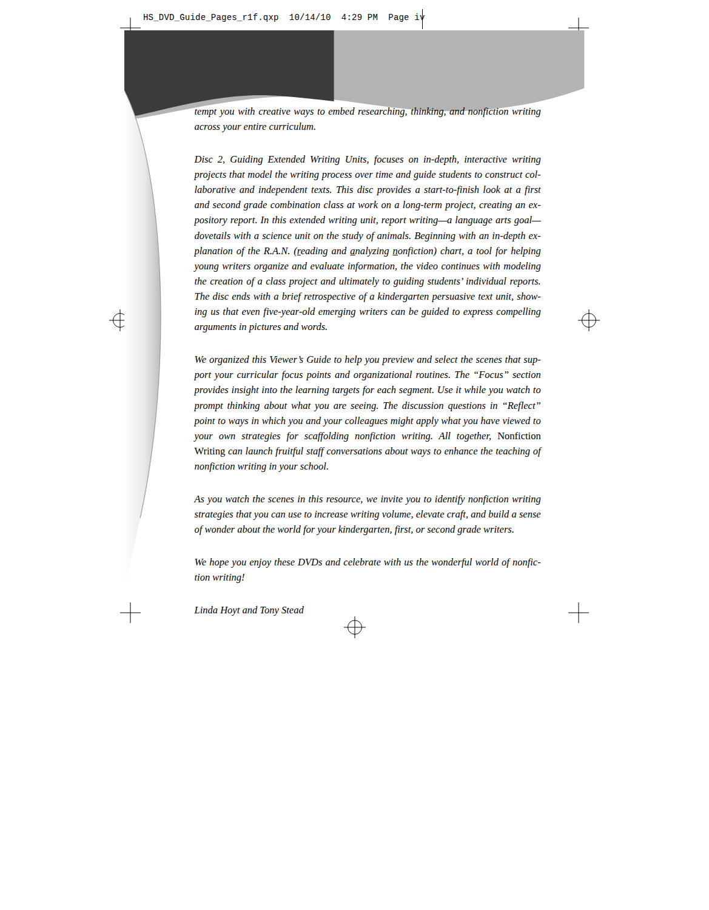HS_DVD_Guide_Pages_r1f.qxp 10/14/10 4:29 PM Page iv
tempt you with creative ways to embed researching, thinking, and nonfiction writing across your entire curriculum.
Disc 2, Guiding Extended Writing Units, focuses on in-depth, interactive writing projects that model the writing process over time and guide students to construct collaborative and independent texts. This disc provides a start-to-finish look at a first and second grade combination class at work on a long-term project, creating an expository report. In this extended writing unit, report writing—a language arts goal—dovetails with a science unit on the study of animals. Beginning with an in-depth explanation of the R.A.N. (reading and analyzing nonfiction) chart, a tool for helping young writers organize and evaluate information, the video continues with modeling the creation of a class project and ultimately to guiding students’ individual reports. The disc ends with a brief retrospective of a kindergarten persuasive text unit, showing us that even five-year-old emerging writers can be guided to express compelling arguments in pictures and words.
We organized this Viewer’s Guide to help you preview and select the scenes that support your curricular focus points and organizational routines. The “Focus” section provides insight into the learning targets for each segment. Use it while you watch to prompt thinking about what you are seeing. The discussion questions in “Reflect” point to ways in which you and your colleagues might apply what you have viewed to your own strategies for scaffolding nonfiction writing. All together, Nonfiction Writing can launch fruitful staff conversations about ways to enhance the teaching of nonfiction writing in your school.
As you watch the scenes in this resource, we invite you to identify nonfiction writing strategies that you can use to increase writing volume, elevate craft, and build a sense of wonder about the world for your kindergarten, first, or second grade writers.
We hope you enjoy these DVDs and celebrate with us the wonderful world of nonfiction writing!
Linda Hoyt and Tony Stead